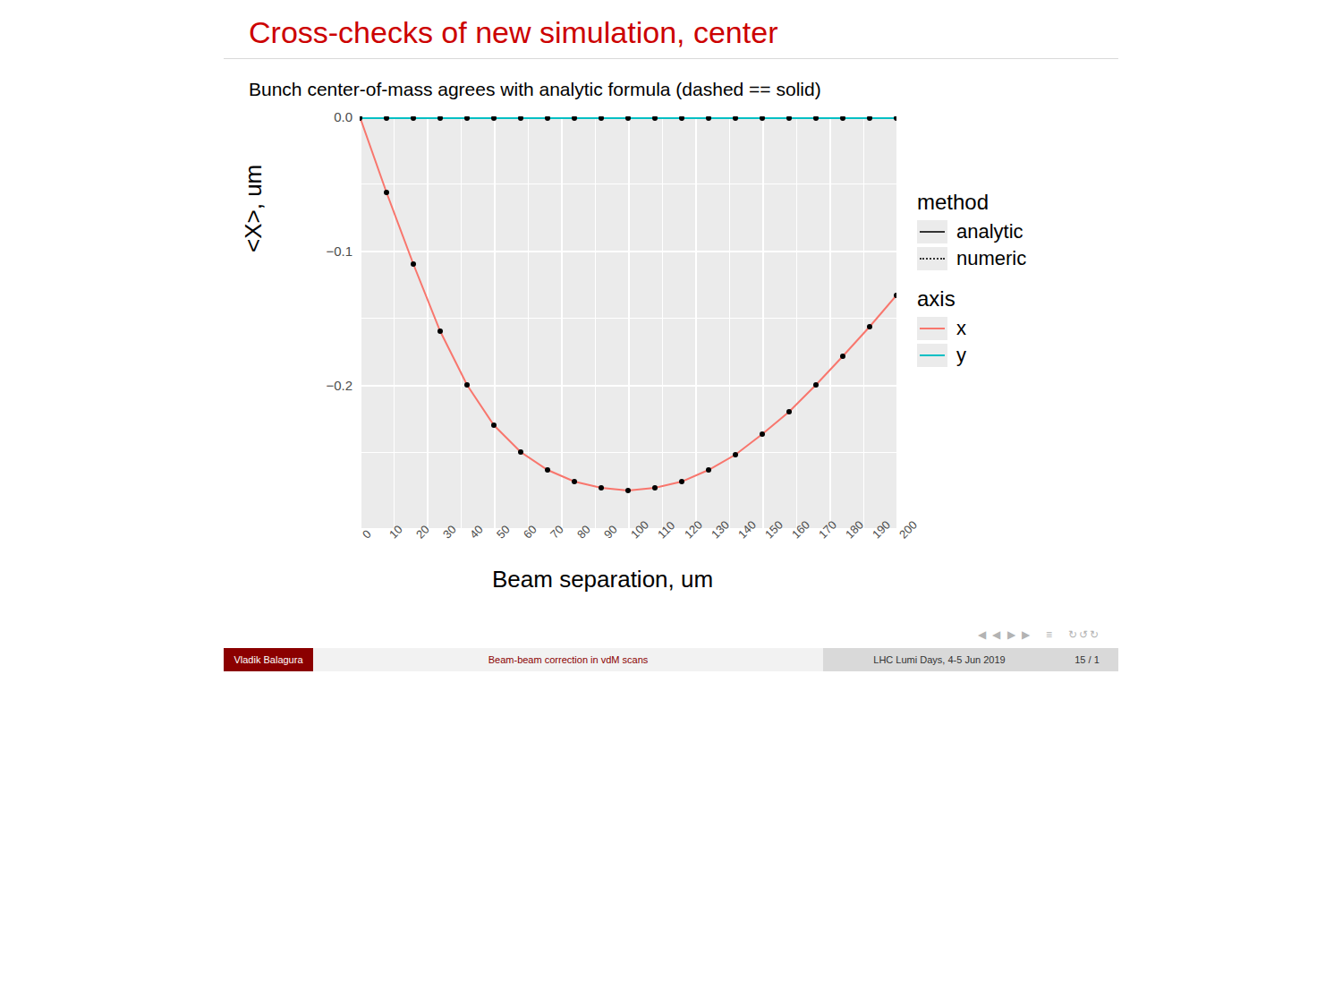Cross-checks of new simulation, center
Bunch center-of-mass agrees with analytic formula (dashed == solid)
<X>, um
Beam separation, um
0.0
−0.1
−0.2
0
10
20
30
40
50
60
70
80
90
100
110
120
130
140
150
160
170
180
190
200
method
analytic
numeric
axis
x
y
◀ ◀ ▶ ▶ ≡ ↻↺↻
Vladik Balagura
Beam-beam correction in vdM scans
LHC Lumi Days, 4-5 Jun 2019
15 / 1